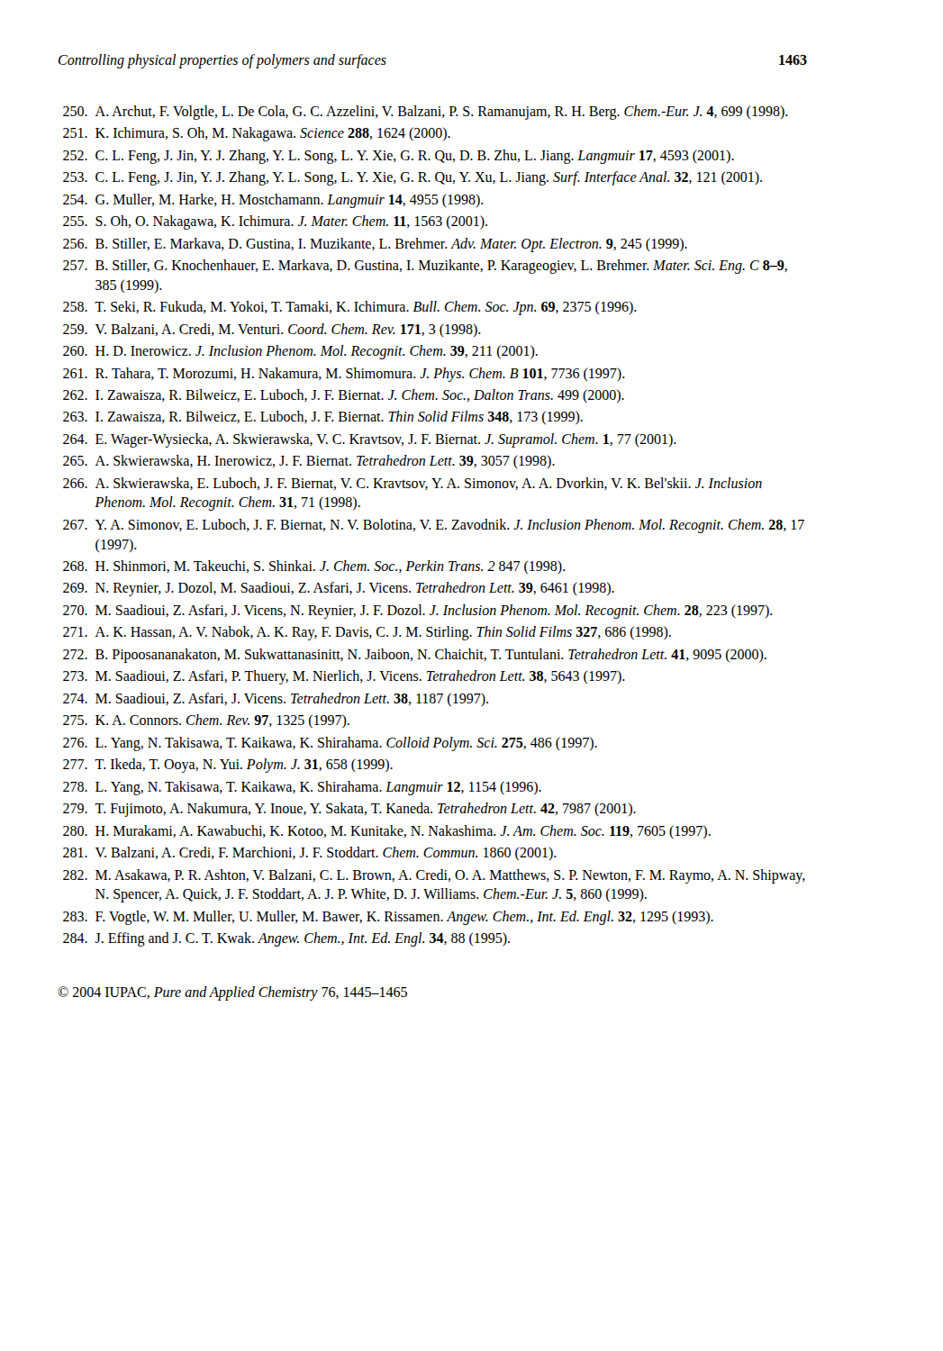Controlling physical properties of polymers and surfaces 1463
250. A. Archut, F. Volgtle, L. De Cola, G. C. Azzelini, V. Balzani, P. S. Ramanujam, R. H. Berg. Chem.-Eur. J. 4, 699 (1998).
251. K. Ichimura, S. Oh, M. Nakagawa. Science 288, 1624 (2000).
252. C. L. Feng, J. Jin, Y. J. Zhang, Y. L. Song, L. Y. Xie, G. R. Qu, D. B. Zhu, L. Jiang. Langmuir 17, 4593 (2001).
253. C. L. Feng, J. Jin, Y. J. Zhang, Y. L. Song, L. Y. Xie, G. R. Qu, Y. Xu, L. Jiang. Surf. Interface Anal. 32, 121 (2001).
254. G. Muller, M. Harke, H. Mostchamann. Langmuir 14, 4955 (1998).
255. S. Oh, O. Nakagawa, K. Ichimura. J. Mater. Chem. 11, 1563 (2001).
256. B. Stiller, E. Markava, D. Gustina, I. Muzikante, L. Brehmer. Adv. Mater. Opt. Electron. 9, 245 (1999).
257. B. Stiller, G. Knochenhauer, E. Markava, D. Gustina, I. Muzikante, P. Karageogiev, L. Brehmer. Mater. Sci. Eng. C 8–9, 385 (1999).
258. T. Seki, R. Fukuda, M. Yokoi, T. Tamaki, K. Ichimura. Bull. Chem. Soc. Jpn. 69, 2375 (1996).
259. V. Balzani, A. Credi, M. Venturi. Coord. Chem. Rev. 171, 3 (1998).
260. H. D. Inerowicz. J. Inclusion Phenom. Mol. Recognit. Chem. 39, 211 (2001).
261. R. Tahara, T. Morozumi, H. Nakamura, M. Shimomura. J. Phys. Chem. B 101, 7736 (1997).
262. I. Zawaisza, R. Bilweicz, E. Luboch, J. F. Biernat. J. Chem. Soc., Dalton Trans. 499 (2000).
263. I. Zawaisza, R. Bilweicz, E. Luboch, J. F. Biernat. Thin Solid Films 348, 173 (1999).
264. E. Wager-Wysiecka, A. Skwierawska, V. C. Kravtsov, J. F. Biernat. J. Supramol. Chem. 1, 77 (2001).
265. A. Skwierawska, H. Inerowicz, J. F. Biernat. Tetrahedron Lett. 39, 3057 (1998).
266. A. Skwierawska, E. Luboch, J. F. Biernat, V. C. Kravtsov, Y. A. Simonov, A. A. Dvorkin, V. K. Bel'skii. J. Inclusion Phenom. Mol. Recognit. Chem. 31, 71 (1998).
267. Y. A. Simonov, E. Luboch, J. F. Biernat, N. V. Bolotina, V. E. Zavodnik. J. Inclusion Phenom. Mol. Recognit. Chem. 28, 17 (1997).
268. H. Shinmori, M. Takeuchi, S. Shinkai. J. Chem. Soc., Perkin Trans. 2 847 (1998).
269. N. Reynier, J. Dozol, M. Saadioui, Z. Asfari, J. Vicens. Tetrahedron Lett. 39, 6461 (1998).
270. M. Saadioui, Z. Asfari, J. Vicens, N. Reynier, J. F. Dozol. J. Inclusion Phenom. Mol. Recognit. Chem. 28, 223 (1997).
271. A. K. Hassan, A. V. Nabok, A. K. Ray, F. Davis, C. J. M. Stirling. Thin Solid Films 327, 686 (1998).
272. B. Pipoosananakaton, M. Sukwattanasinitt, N. Jaiboon, N. Chaichit, T. Tuntulani. Tetrahedron Lett. 41, 9095 (2000).
273. M. Saadioui, Z. Asfari, P. Thuery, M. Nierlich, J. Vicens. Tetrahedron Lett. 38, 5643 (1997).
274. M. Saadioui, Z. Asfari, J. Vicens. Tetrahedron Lett. 38, 1187 (1997).
275. K. A. Connors. Chem. Rev. 97, 1325 (1997).
276. L. Yang, N. Takisawa, T. Kaikawa, K. Shirahama. Colloid Polym. Sci. 275, 486 (1997).
277. T. Ikeda, T. Ooya, N. Yui. Polym. J. 31, 658 (1999).
278. L. Yang, N. Takisawa, T. Kaikawa, K. Shirahama. Langmuir 12, 1154 (1996).
279. T. Fujimoto, A. Nakumura, Y. Inoue, Y. Sakata, T. Kaneda. Tetrahedron Lett. 42, 7987 (2001).
280. H. Murakami, A. Kawabuchi, K. Kotoo, M. Kunitake, N. Nakashima. J. Am. Chem. Soc. 119, 7605 (1997).
281. V. Balzani, A. Credi, F. Marchioni, J. F. Stoddart. Chem. Commun. 1860 (2001).
282. M. Asakawa, P. R. Ashton, V. Balzani, C. L. Brown, A. Credi, O. A. Matthews, S. P. Newton, F. M. Raymo, A. N. Shipway, N. Spencer, A. Quick, J. F. Stoddart, A. J. P. White, D. J. Williams. Chem.-Eur. J. 5, 860 (1999).
283. F. Vogtle, W. M. Muller, U. Muller, M. Bawer, K. Rissamen. Angew. Chem., Int. Ed. Engl. 32, 1295 (1993).
284. J. Effing and J. C. T. Kwak. Angew. Chem., Int. Ed. Engl. 34, 88 (1995).
© 2004 IUPAC, Pure and Applied Chemistry 76, 1445–1465